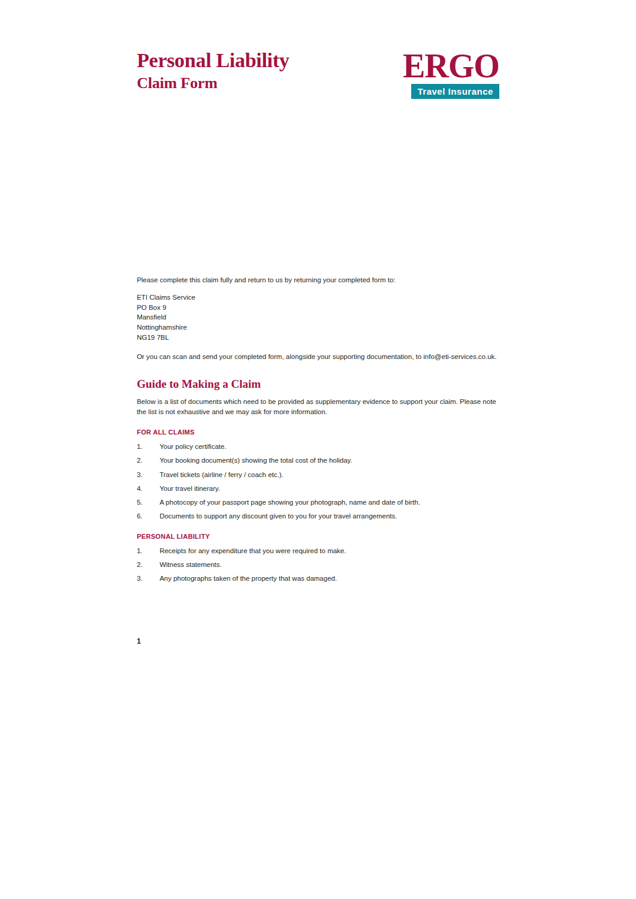Personal Liability
Claim Form
ERGO
Travel Insurance
Please complete this claim fully and return to us by returning your completed form to:
ETI Claims Service
PO Box 9
Mansfield
Nottinghamshire
NG19 7BL
Or you can scan and send your completed form, alongside your supporting documentation, to info@eti-services.co.uk.
Guide to Making a Claim
Below is a list of documents which need to be provided as supplementary evidence to support your claim. Please note the list is not exhaustive and we may ask for more information.
For all claims
Your policy certificate.
Your booking document(s) showing the total cost of the holiday.
Travel tickets (airline / ferry / coach etc.).
Your travel itinerary.
A photocopy of your passport page showing your photograph, name and date of birth.
Documents to support any discount given to you for your travel arrangements.
Personal Liability
Receipts for any expenditure that you were required to make.
Witness statements.
Any photographs taken of the property that was damaged.
1